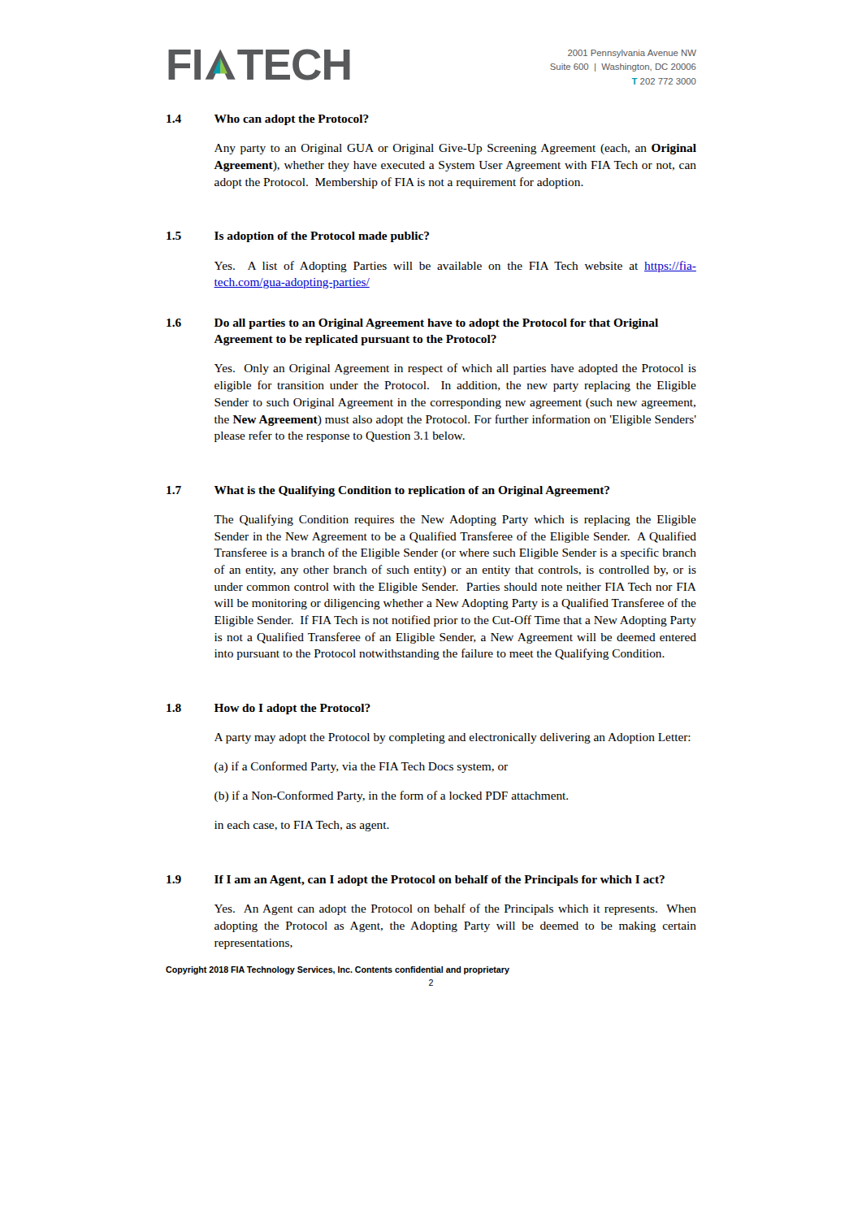FI TECH
2001 Pennsylvania Avenue NW
Suite 600 | Washington, DC 20006
T 202 772 3000
1.4
Who can adopt the Protocol?
Any party to an Original GUA or Original Give-Up Screening Agreement (each, an Original Agreement), whether they have executed a System User Agreement with FIA Tech or not, can adopt the Protocol. Membership of FIA is not a requirement for adoption.
1.5
Is adoption of the Protocol made public?
Yes. A list of Adopting Parties will be available on the FIA Tech website at https://fia-tech.com/gua-adopting-parties/
1.6
Do all parties to an Original Agreement have to adopt the Protocol for that Original Agreement to be replicated pursuant to the Protocol?
Yes. Only an Original Agreement in respect of which all parties have adopted the Protocol is eligible for transition under the Protocol. In addition, the new party replacing the Eligible Sender to such Original Agreement in the corresponding new agreement (such new agreement, the New Agreement) must also adopt the Protocol. For further information on 'Eligible Senders' please refer to the response to Question 3.1 below.
1.7
What is the Qualifying Condition to replication of an Original Agreement?
The Qualifying Condition requires the New Adopting Party which is replacing the Eligible Sender in the New Agreement to be a Qualified Transferee of the Eligible Sender. A Qualified Transferee is a branch of the Eligible Sender (or where such Eligible Sender is a specific branch of an entity, any other branch of such entity) or an entity that controls, is controlled by, or is under common control with the Eligible Sender. Parties should note neither FIA Tech nor FIA will be monitoring or diligencing whether a New Adopting Party is a Qualified Transferee of the Eligible Sender. If FIA Tech is not notified prior to the Cut-Off Time that a New Adopting Party is not a Qualified Transferee of an Eligible Sender, a New Agreement will be deemed entered into pursuant to the Protocol notwithstanding the failure to meet the Qualifying Condition.
1.8
How do I adopt the Protocol?
A party may adopt the Protocol by completing and electronically delivering an Adoption Letter:
(a) if a Conformed Party, via the FIA Tech Docs system, or
(b) if a Non-Conformed Party, in the form of a locked PDF attachment.
in each case, to FIA Tech, as agent.
1.9
If I am an Agent, can I adopt the Protocol on behalf of the Principals for which I act?
Yes. An Agent can adopt the Protocol on behalf of the Principals which it represents. When adopting the Protocol as Agent, the Adopting Party will be deemed to be making certain representations,
Copyright 2018 FIA Technology Services, Inc. Contents confidential and proprietary
2